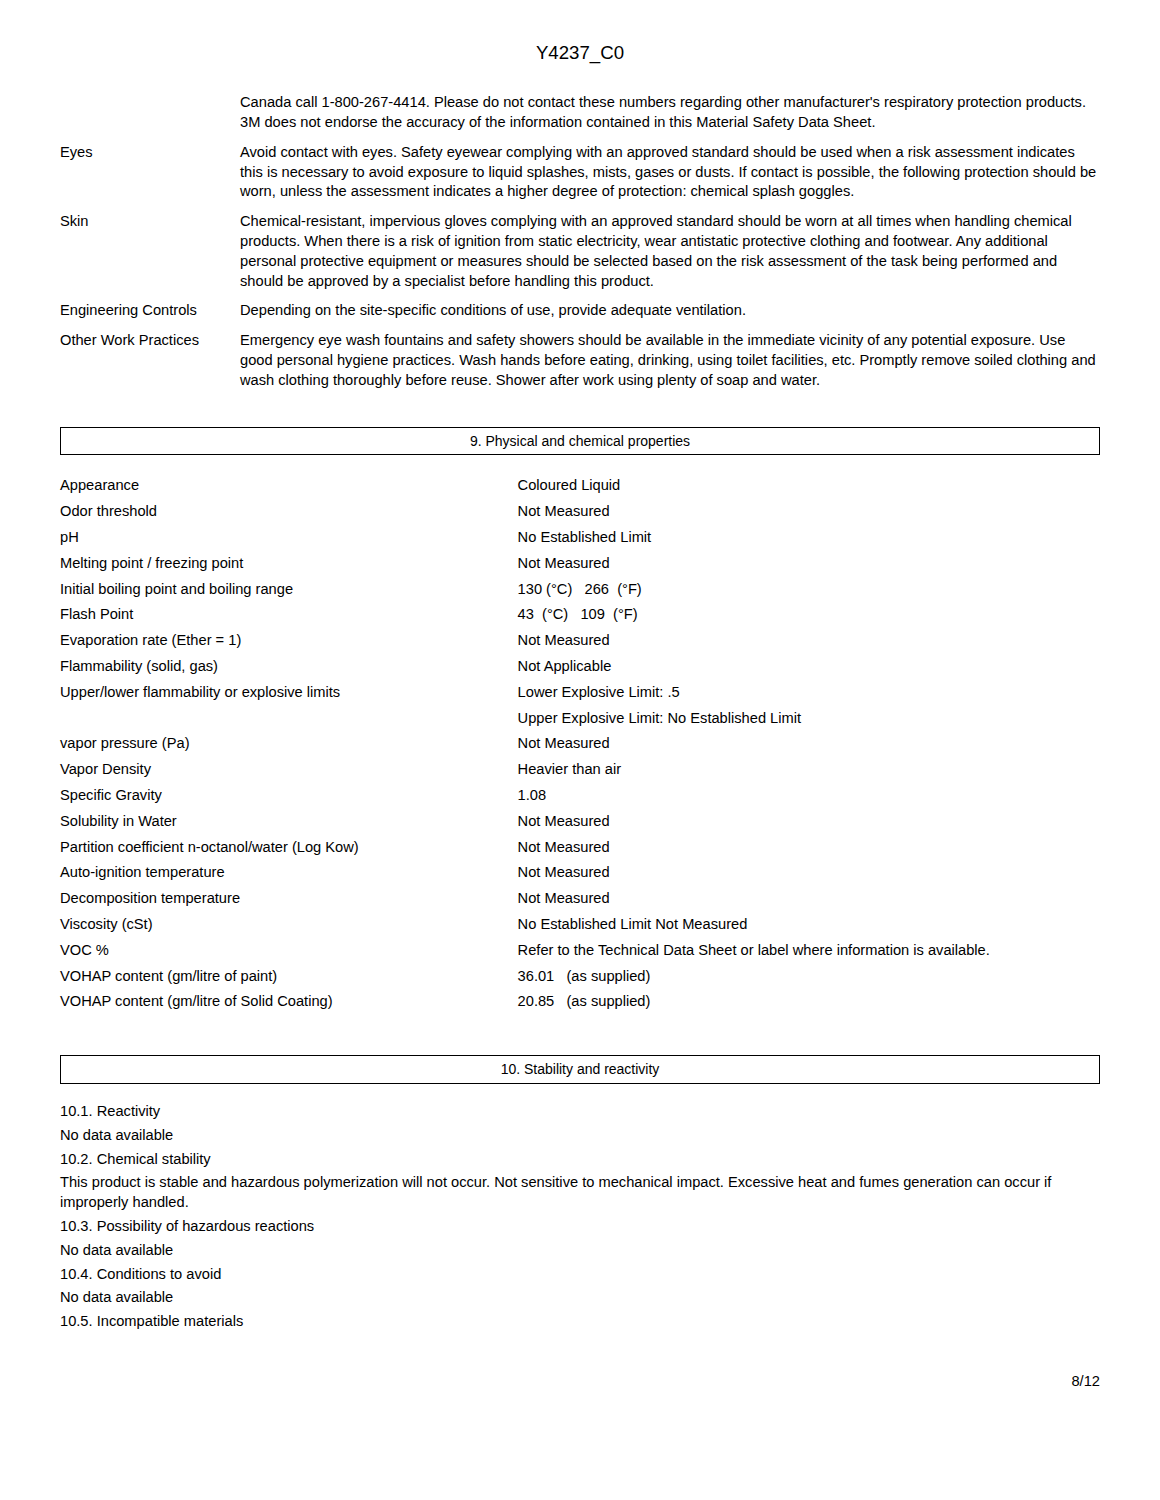Y4237_C0
| | Canada call 1-800-267-4414. Please do not contact these numbers regarding other manufacturer's respiratory protection products. 3M does not endorse the accuracy of the information contained in this Material Safety Data Sheet. |
| Eyes | Avoid contact with eyes. Safety eyewear complying with an approved standard should be used when a risk assessment indicates this is necessary to avoid exposure to liquid splashes, mists, gases or dusts. If contact is possible, the following protection should be worn, unless the assessment indicates a higher degree of protection: chemical splash goggles. |
| Skin | Chemical-resistant, impervious gloves complying with an approved standard should be worn at all times when handling chemical products. When there is a risk of ignition from static electricity, wear antistatic protective clothing and footwear. Any additional personal protective equipment or measures should be selected based on the risk assessment of the task being performed and should be approved by a specialist before handling this product. |
| Engineering Controls | Depending on the site-specific conditions of use, provide adequate ventilation. |
| Other Work Practices | Emergency eye wash fountains and safety showers should be available in the immediate vicinity of any potential exposure. Use good personal hygiene practices. Wash hands before eating, drinking, using toilet facilities, etc. Promptly remove soiled clothing and wash clothing thoroughly before reuse. Shower after work using plenty of soap and water. |
9. Physical and chemical properties
| Appearance | Coloured Liquid |
| Odor threshold | Not Measured |
| pH | No Established Limit |
| Melting point / freezing point | Not Measured |
| Initial boiling point and boiling range | 130 (°C) 266 (°F) |
| Flash Point | 43 (°C) 109 (°F) |
| Evaporation rate (Ether = 1) | Not Measured |
| Flammability (solid, gas) | Not Applicable |
| Upper/lower flammability or explosive limits | Lower Explosive Limit: .5 |
| | Upper Explosive Limit: No Established Limit |
| vapor pressure (Pa) | Not Measured |
| Vapor Density | Heavier than air |
| Specific Gravity | 1.08 |
| Solubility in Water | Not Measured |
| Partition coefficient n-octanol/water (Log Kow) | Not Measured |
| Auto-ignition temperature | Not Measured |
| Decomposition temperature | Not Measured |
| Viscosity (cSt) | No Established Limit Not Measured |
| VOC % | Refer to the Technical Data Sheet or label where information is available. |
| VOHAP content (gm/litre of paint) | 36.01 (as supplied) |
| VOHAP content (gm/litre of Solid Coating) | 20.85 (as supplied) |
10. Stability and reactivity
10.1. Reactivity
No data available
10.2. Chemical stability
This product is stable and hazardous polymerization will not occur. Not sensitive to mechanical impact. Excessive heat and fumes generation can occur if improperly handled.
10.3. Possibility of hazardous reactions
No data available
10.4. Conditions to avoid
No data available
10.5. Incompatible materials
8/12